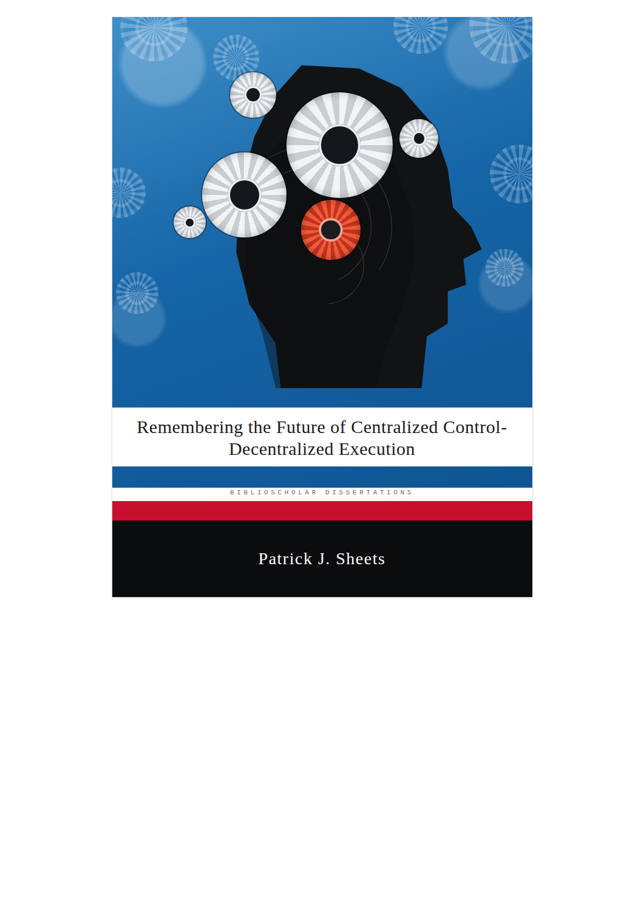Remembering the Future of Centralized Control-Decentralized Execution
Biblioscholar Dissertations
Patrick J. Sheets